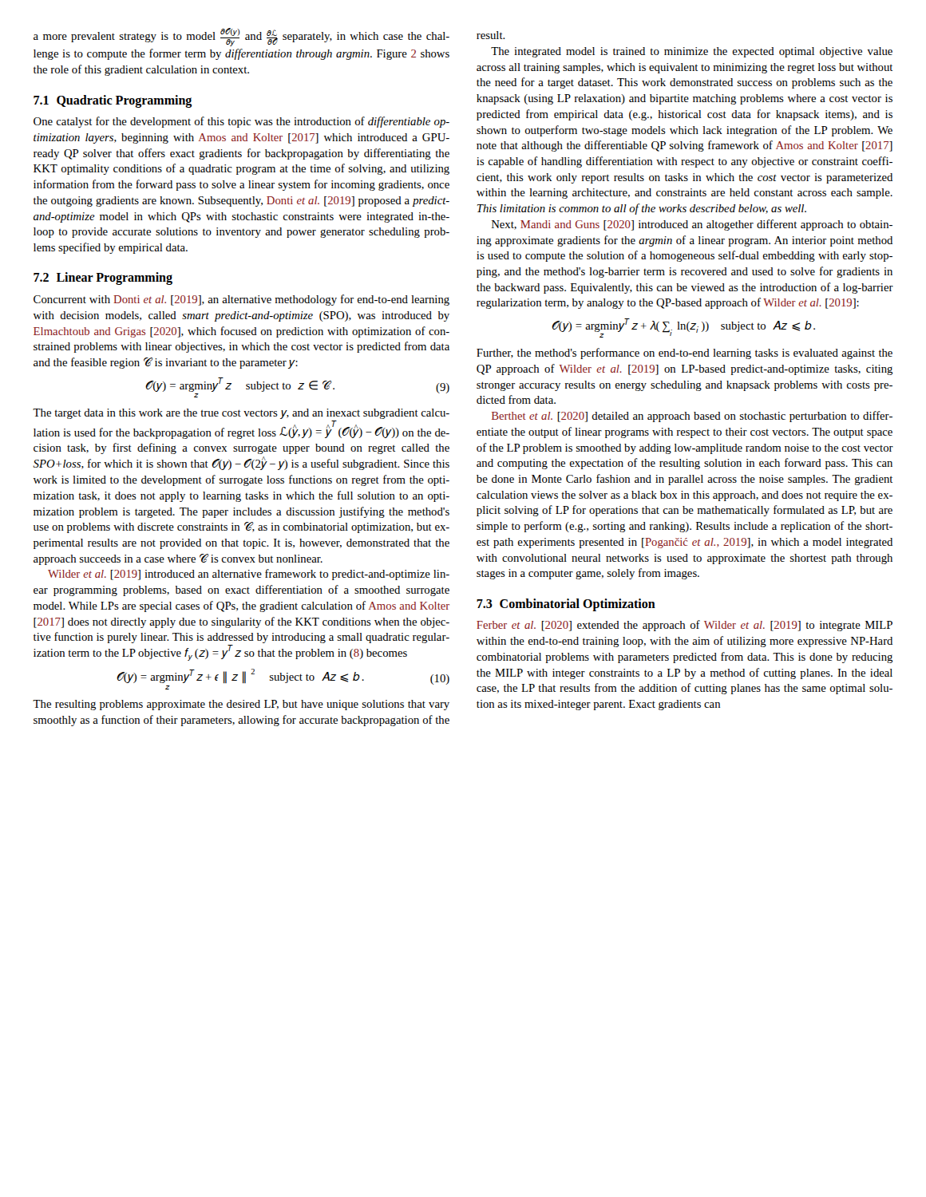a more prevalent strategy is to model ∂𝒪(y)∂y and ∂ℒ∂𝒪 separately, in which case the challenge is to compute the former term by differentiation through argmin. Figure 2 shows the role of this gradient calculation in context.
7.1 Quadratic Programming
One catalyst for the development of this topic was the introduction of differentiable optimization layers, beginning with Amos and Kolter [2017] which introduced a GPU-ready QP solver that offers exact gradients for backpropagation by differentiating the KKT optimality conditions of a quadratic program at the time of solving, and utilizing information from the forward pass to solve a linear system for incoming gradients, once the outgoing gradients are known. Subsequently, Donti et al. [2019] proposed a predict-and-optimize model in which QPs with stochastic constraints were integrated in-the-loop to provide accurate solutions to inventory and power generator scheduling problems specified by empirical data.
7.2 Linear Programming
Concurrent with Donti et al. [2019], an alternative methodology for end-to-end learning with decision models, called smart predict-and-optimize (SPO), was introduced by Elmachtoub and Grigas [2020], which focused on prediction with optimization of constrained problems with linear objectives, in which the cost vector is predicted from data and the feasible region 𝒞 is invariant to the parameter y:
𝒪(y)= argminz yTz subject to z∈𝒞. (9)
The target data in this work are the true cost vectors y, and an inexact subgradient calculation is used for the backpropagation of regret loss ℒ(y^,y)=y^T(𝒪(y^)−𝒪(y)) on the decision task, by first defining a convex surrogate upper bound on regret called the SPO+loss, for which it is shown that 𝒪(y)−𝒪(2y^−y) is a useful subgradient. Since this work is limited to the development of surrogate loss functions on regret from the optimization task, it does not apply to learning tasks in which the full solution to an optimization problem is targeted. The paper includes a discussion justifying the method's use on problems with discrete constraints in 𝒞, as in combinatorial optimization, but experimental results are not provided on that topic. It is, however, demonstrated that the approach succeeds in a case where 𝒞 is convex but nonlinear.
Wilder et al. [2019] introduced an alternative framework to predict-and-optimize linear programming problems, based on exact differentiation of a smoothed surrogate model. While LPs are special cases of QPs, the gradient calculation of Amos and Kolter [2017] does not directly apply due to singularity of the KKT conditions when the objective function is purely linear. This is addressed by introducing a small quadratic regularization term to the LP objective fy(z)=yTz so that the problem in (8) becomes
𝒪(y)= argminz yTz+ϵ ∥z∥2 subject to Az⩽b. (10)
The resulting problems approximate the desired LP, but have unique solutions that vary smoothly as a function of their parameters, allowing for accurate backpropagation of the result.
The integrated model is trained to minimize the expected optimal objective value across all training samples, which is equivalent to minimizing the regret loss but without the need for a target dataset. This work demonstrated success on problems such as the knapsack (using LP relaxation) and bipartite matching problems where a cost vector is predicted from empirical data (e.g., historical cost data for knapsack items), and is shown to outperform two-stage models which lack integration of the LP problem. We note that although the differentiable QP solving framework of Amos and Kolter [2017] is capable of handling differentiation with respect to any objective or constraint coefficient, this work only report results on tasks in which the cost vector is parameterized within the learning architecture, and constraints are held constant across each sample. This limitation is common to all of the works described below, as well.
Next, Mandi and Guns [2020] introduced an altogether different approach to obtaining approximate gradients for the argmin of a linear program. An interior point method is used to compute the solution of a homogeneous self-dual embedding with early stopping, and the method's log-barrier term is recovered and used to solve for gradients in the backward pass. Equivalently, this can be viewed as the introduction of a log-barrier regularization term, by analogy to the QP-based approach of Wilder et al. [2019]:
𝒪(y)= argminz yTz+λ (∑iln(zi)) subject to Az⩽b.
Further, the method's performance on end-to-end learning tasks is evaluated against the QP approach of Wilder et al. [2019] on LP-based predict-and-optimize tasks, citing stronger accuracy results on energy scheduling and knapsack problems with costs predicted from data.
Berthet et al. [2020] detailed an approach based on stochastic perturbation to differentiate the output of linear programs with respect to their cost vectors. The output space of the LP problem is smoothed by adding low-amplitude random noise to the cost vector and computing the expectation of the resulting solution in each forward pass. This can be done in Monte Carlo fashion and in parallel across the noise samples. The gradient calculation views the solver as a black box in this approach, and does not require the explicit solving of LP for operations that can be mathematically formulated as LP, but are simple to perform (e.g., sorting and ranking). Results include a replication of the shortest path experiments presented in [Pogančić et al., 2019], in which a model integrated with convolutional neural networks is used to approximate the shortest path through stages in a computer game, solely from images.
7.3 Combinatorial Optimization
Ferber et al. [2020] extended the approach of Wilder et al. [2019] to integrate MILP within the end-to-end training loop, with the aim of utilizing more expressive NP-Hard combinatorial problems with parameters predicted from data. This is done by reducing the MILP with integer constraints to a LP by a method of cutting planes. In the ideal case, the LP that results from the addition of cutting planes has the same optimal solution as its mixed-integer parent. Exact gradients can